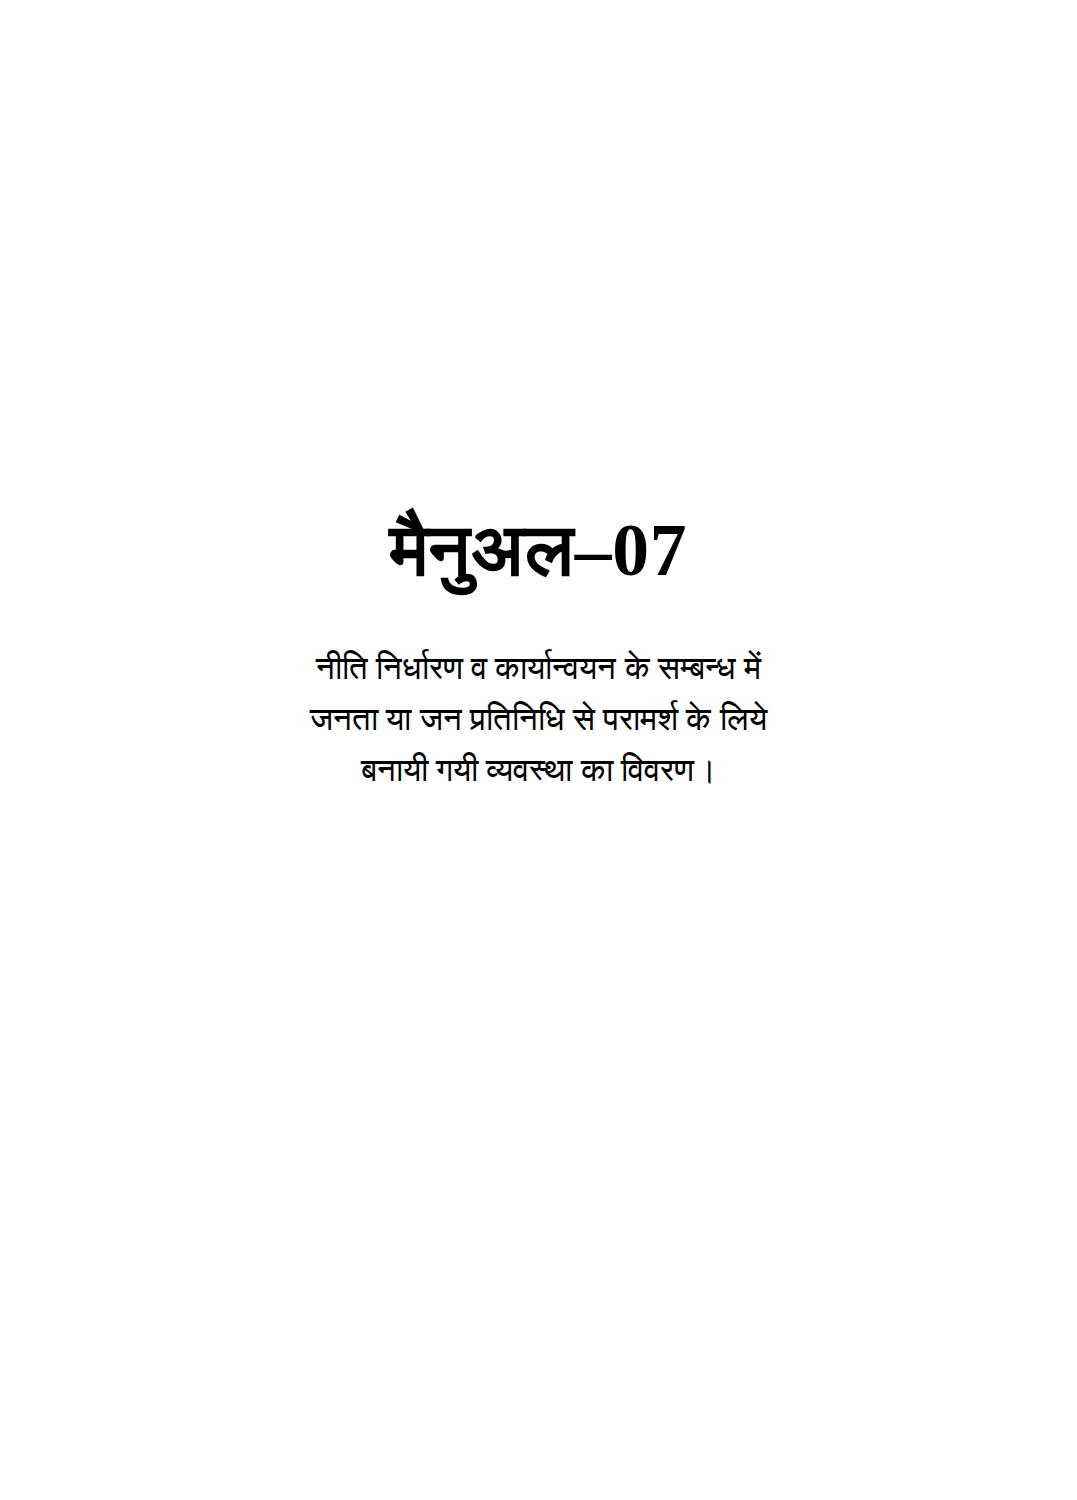मैनुअल–07
नीति निर्धारण व कार्यान्वयन के सम्बन्ध में जनता या जन प्रतिनिधि से परामर्श के लिये बनायी गयी व्यवस्था का विवरण।